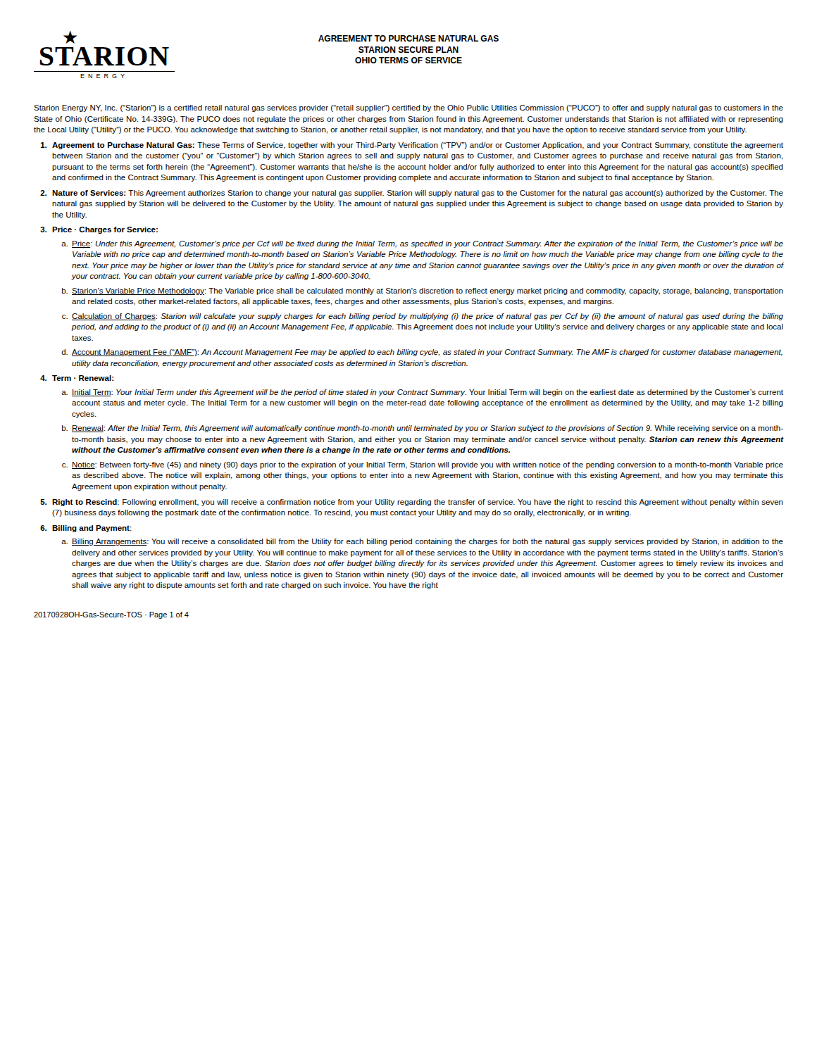★ STARION ENERGY
AGREEMENT TO PURCHASE NATURAL GAS
STARION SECURE PLAN
OHIO TERMS OF SERVICE
Starion Energy NY, Inc. (“Starion”) is a certified retail natural gas services provider (“retail supplier”) certified by the Ohio Public Utilities Commission (“PUCO”) to offer and supply natural gas to customers in the State of Ohio (Certificate No. 14-339G). The PUCO does not regulate the prices or other charges from Starion found in this Agreement. Customer understands that Starion is not affiliated with or representing the Local Utility (“Utility”) or the PUCO. You acknowledge that switching to Starion, or another retail supplier, is not mandatory, and that you have the option to receive standard service from your Utility.
Agreement to Purchase Natural Gas: These Terms of Service, together with your Third-Party Verification (“TPV”) and/or or Customer Application, and your Contract Summary, constitute the agreement between Starion and the customer (“you” or “Customer”) by which Starion agrees to sell and supply natural gas to Customer, and Customer agrees to purchase and receive natural gas from Starion, pursuant to the terms set forth herein (the “Agreement”). Customer warrants that he/she is the account holder and/or fully authorized to enter into this Agreement for the natural gas account(s) specified and confirmed in the Contract Summary. This Agreement is contingent upon Customer providing complete and accurate information to Starion and subject to final acceptance by Starion.
Nature of Services: This Agreement authorizes Starion to change your natural gas supplier. Starion will supply natural gas to the Customer for the natural gas account(s) authorized by the Customer. The natural gas supplied by Starion will be delivered to the Customer by the Utility. The amount of natural gas supplied under this Agreement is subject to change based on usage data provided to Starion by the Utility.
Price · Charges for Service:
Price: Under this Agreement, Customer’s price per Ccf will be fixed during the Initial Term, as specified in your Contract Summary. After the expiration of the Initial Term, the Customer’s price will be Variable with no price cap and determined month-to-month based on Starion’s Variable Price Methodology. There is no limit on how much the Variable price may change from one billing cycle to the next. Your price may be higher or lower than the Utility’s price for standard service at any time and Starion cannot guarantee savings over the Utility’s price in any given month or over the duration of your contract. You can obtain your current variable price by calling 1-800-600-3040.
Starion’s Variable Price Methodology: The Variable price shall be calculated monthly at Starion’s discretion to reflect energy market pricing and commodity, capacity, storage, balancing, transportation and related costs, other market-related factors, all applicable taxes, fees, charges and other assessments, plus Starion’s costs, expenses, and margins.
Calculation of Charges: Starion will calculate your supply charges for each billing period by multiplying (i) the price of natural gas per Ccf by (ii) the amount of natural gas used during the billing period, and adding to the product of (i) and (ii) an Account Management Fee, if applicable. This Agreement does not include your Utility’s service and delivery charges or any applicable state and local taxes.
Account Management Fee (“AMF”): An Account Management Fee may be applied to each billing cycle, as stated in your Contract Summary. The AMF is charged for customer database management, utility data reconciliation, energy procurement and other associated costs as determined in Starion’s discretion.
Term · Renewal:
Initial Term: Your Initial Term under this Agreement will be the period of time stated in your Contract Summary. Your Initial Term will begin on the earliest date as determined by the Customer’s current account status and meter cycle. The Initial Term for a new customer will begin on the meter-read date following acceptance of the enrollment as determined by the Utility, and may take 1-2 billing cycles.
Renewal: After the Initial Term, this Agreement will automatically continue month-to-month until terminated by you or Starion subject to the provisions of Section 9. While receiving service on a month-to-month basis, you may choose to enter into a new Agreement with Starion, and either you or Starion may terminate and/or cancel service without penalty. Starion can renew this Agreement without the Customer’s affirmative consent even when there is a change in the rate or other terms and conditions.
Notice: Between forty-five (45) and ninety (90) days prior to the expiration of your Initial Term, Starion will provide you with written notice of the pending conversion to a month-to-month Variable price as described above. The notice will explain, among other things, your options to enter into a new Agreement with Starion, continue with this existing Agreement, and how you may terminate this Agreement upon expiration without penalty.
Right to Rescind: Following enrollment, you will receive a confirmation notice from your Utility regarding the transfer of service. You have the right to rescind this Agreement without penalty within seven (7) business days following the postmark date of the confirmation notice. To rescind, you must contact your Utility and may do so orally, electronically, or in writing.
Billing and Payment:
Billing Arrangements: You will receive a consolidated bill from the Utility for each billing period containing the charges for both the natural gas supply services provided by Starion, in addition to the delivery and other services provided by your Utility. You will continue to make payment for all of these services to the Utility in accordance with the payment terms stated in the Utility’s tariffs. Starion’s charges are due when the Utility’s charges are due. Starion does not offer budget billing directly for its services provided under this Agreement. Customer agrees to timely review its invoices and agrees that subject to applicable tariff and law, unless notice is given to Starion within ninety (90) days of the invoice date, all invoiced amounts will be deemed by you to be correct and Customer shall waive any right to dispute amounts set forth and rate charged on such invoice. You have the right
20170928OH-Gas-Secure-TOS · Page 1 of 4